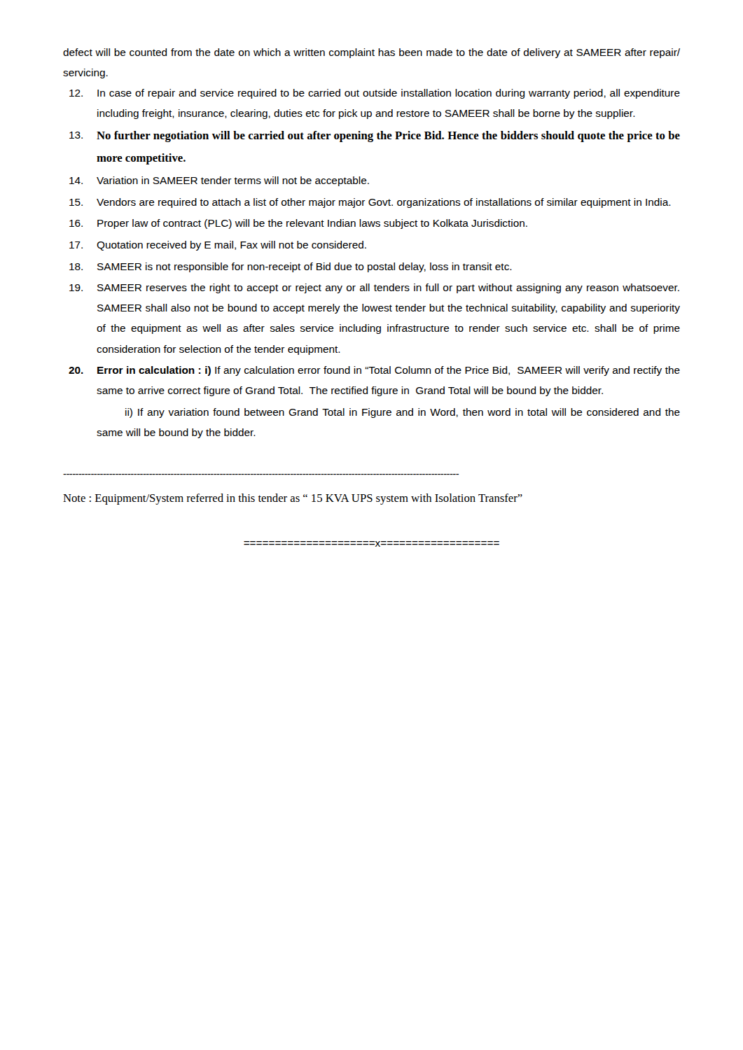defect will be counted from the date on which a written complaint has been made to the date of delivery at SAMEER after repair/ servicing.
In case of repair and service required to be carried out outside installation location during warranty period, all expenditure including freight, insurance, clearing, duties etc for pick up and restore to SAMEER shall be borne by the supplier.
No further negotiation will be carried out after opening the Price Bid. Hence the bidders should quote the price to be more competitive.
Variation in SAMEER tender terms will not be acceptable.
Vendors are required to attach a list of other major major Govt. organizations of installations of similar equipment in India.
Proper law of contract (PLC) will be the relevant Indian laws subject to Kolkata Jurisdiction.
Quotation received by E mail, Fax will not be considered.
SAMEER is not responsible for non-receipt of Bid due to postal delay, loss in transit etc.
SAMEER reserves the right to accept or reject any or all tenders in full or part without assigning any reason whatsoever. SAMEER shall also not be bound to accept merely the lowest tender but the technical suitability, capability and superiority of the equipment as well as after sales service including infrastructure to render such service etc. shall be of prime consideration for selection of the tender equipment.
Error in calculation : i) If any calculation error found in “Total Column of the Price Bid, SAMEER will verify and rectify the same to arrive correct figure of Grand Total. The rectified figure in Grand Total will be bound by the bidder. ii) If any variation found between Grand Total in Figure and in Word, then word in total will be considered and the same will be bound by the bidder.
---------------------------------------------------------------------------------------------------------------------------------
Note : Equipment/System referred in this tender as “ 15 KVA UPS system with Isolation Transfer”
=====================x===================